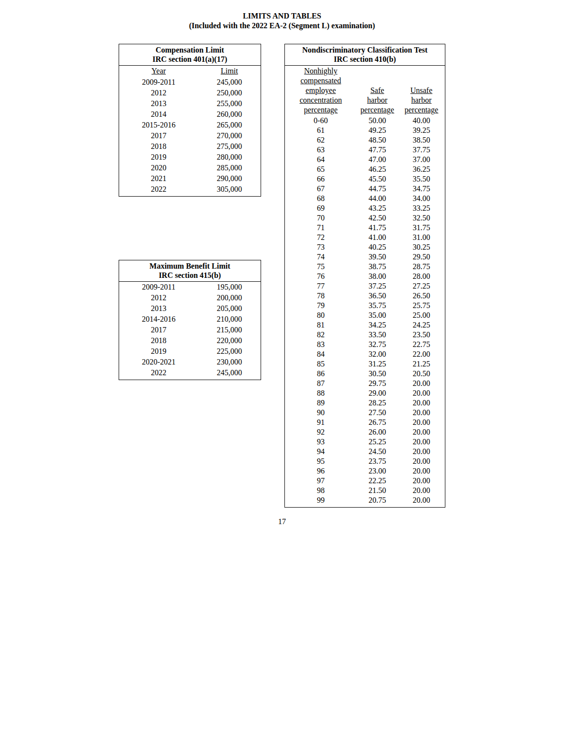LIMITS AND TABLES
(Included with the 2022 EA-2 (Segment L) examination)
Compensation Limit IRC section 401(a)(17)
| Year | Limit |
| --- | --- |
| 2009-2011 | 245,000 |
| 2012 | 250,000 |
| 2013 | 255,000 |
| 2014 | 260,000 |
| 2015-2016 | 265,000 |
| 2017 | 270,000 |
| 2018 | 275,000 |
| 2019 | 280,000 |
| 2020 | 285,000 |
| 2021 | 290,000 |
| 2022 | 305,000 |
Maximum Benefit Limit IRC section 415(b)
| 2009-2011 | 195,000 |
| 2012 | 200,000 |
| 2013 | 205,000 |
| 2014-2016 | 210,000 |
| 2017 | 215,000 |
| 2018 | 220,000 |
| 2019 | 225,000 |
| 2020-2021 | 230,000 |
| 2022 | 245,000 |
Nondiscriminatory Classification Test IRC section 410(b)
| Nonhighly compensated employee concentration percentage | Safe harbor percentage | Unsafe harbor percentage |
| --- | --- | --- |
| 0-60 | 50.00 | 40.00 |
| 61 | 49.25 | 39.25 |
| 62 | 48.50 | 38.50 |
| 63 | 47.75 | 37.75 |
| 64 | 47.00 | 37.00 |
| 65 | 46.25 | 36.25 |
| 66 | 45.50 | 35.50 |
| 67 | 44.75 | 34.75 |
| 68 | 44.00 | 34.00 |
| 69 | 43.25 | 33.25 |
| 70 | 42.50 | 32.50 |
| 71 | 41.75 | 31.75 |
| 72 | 41.00 | 31.00 |
| 73 | 40.25 | 30.25 |
| 74 | 39.50 | 29.50 |
| 75 | 38.75 | 28.75 |
| 76 | 38.00 | 28.00 |
| 77 | 37.25 | 27.25 |
| 78 | 36.50 | 26.50 |
| 79 | 35.75 | 25.75 |
| 80 | 35.00 | 25.00 |
| 81 | 34.25 | 24.25 |
| 82 | 33.50 | 23.50 |
| 83 | 32.75 | 22.75 |
| 84 | 32.00 | 22.00 |
| 85 | 31.25 | 21.25 |
| 86 | 30.50 | 20.50 |
| 87 | 29.75 | 20.00 |
| 88 | 29.00 | 20.00 |
| 89 | 28.25 | 20.00 |
| 90 | 27.50 | 20.00 |
| 91 | 26.75 | 20.00 |
| 92 | 26.00 | 20.00 |
| 93 | 25.25 | 20.00 |
| 94 | 24.50 | 20.00 |
| 95 | 23.75 | 20.00 |
| 96 | 23.00 | 20.00 |
| 97 | 22.25 | 20.00 |
| 98 | 21.50 | 20.00 |
| 99 | 20.75 | 20.00 |
17